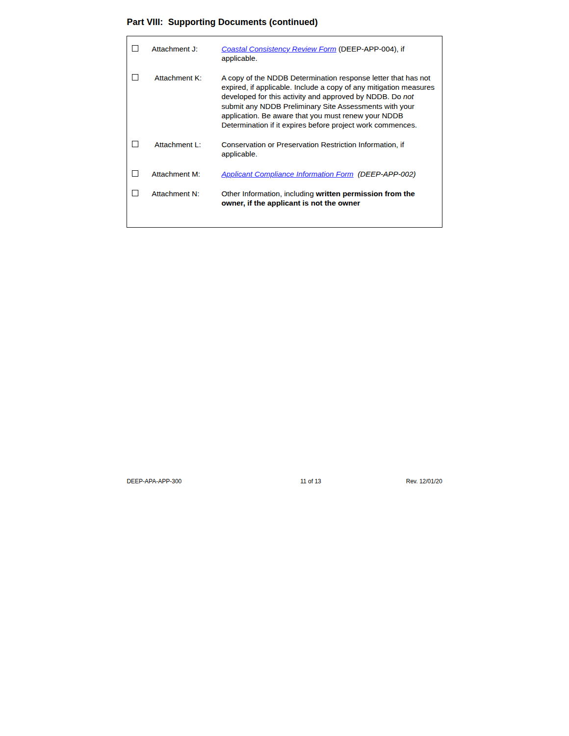Part VIII: Supporting Documents (continued)
| | Attachment J: | Coastal Consistency Review Form (DEEP-APP-004), if applicable. |
| | Attachment K: | A copy of the NDDB Determination response letter that has not expired, if applicable. Include a copy of any mitigation measures developed for this activity and approved by NDDB. Do not submit any NDDB Preliminary Site Assessments with your application. Be aware that you must renew your NDDB Determination if it expires before project work commences. |
| | Attachment L: | Conservation or Preservation Restriction Information, if applicable. |
| | Attachment M: | Applicant Compliance Information Form (DEEP-APP-002) |
| | Attachment N: | Other Information, including written permission from the owner, if the applicant is not the owner |
| DEEP-APA-APP-300 | 11 of 13 | Rev. 12/01/20 |